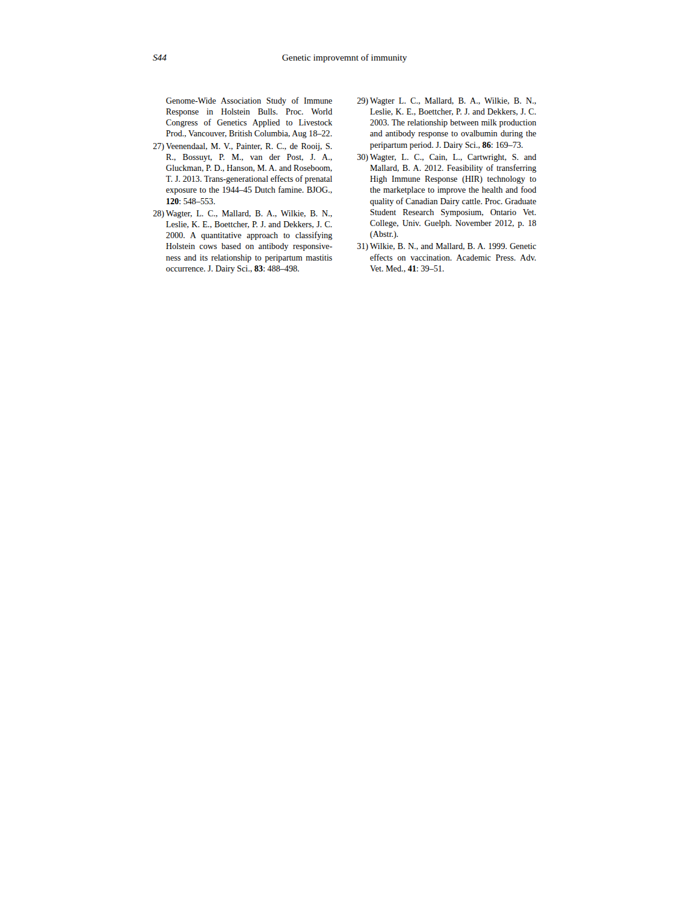S44
Genetic improvemnt of immunity
Genome-Wide Association Study of Immune Response in Holstein Bulls. Proc. World Congress of Genetics Applied to Livestock Prod., Vancouver, British Columbia, Aug 18–22.
27 Veenendaal, M. V., Painter, R. C., de Rooij, S. R., Bossuyt, P. M., van der Post, J. A., Gluckman, P. D., Hanson, M. A. and Roseboom, T. J. 2013. Trans-generational effects of prenatal exposure to the 1944–45 Dutch famine. BJOG., 120: 548–553.
28 Wagter, L. C., Mallard, B. A., Wilkie, B. N., Leslie, K. E., Boettcher, P. J. and Dekkers, J. C. 2000. A quantitative approach to classifying Holstein cows based on antibody responsiveness and its relationship to peripartum mastitis occurrence. J. Dairy Sci., 83: 488–498.
29 Wagter L. C., Mallard, B. A., Wilkie, B. N., Leslie, K. E., Boettcher, P. J. and Dekkers, J. C. 2003. The relationship between milk production and antibody response to ovalbumin during the peripartum period. J. Dairy Sci., 86: 169–73.
30 Wagter, L. C., Cain, L., Cartwright, S. and Mallard, B. A. 2012. Feasibility of transferring High Immune Response (HIR) technology to the marketplace to improve the health and food quality of Canadian Dairy cattle. Proc. Graduate Student Research Symposium, Ontario Vet. College, Univ. Guelph. November 2012, p. 18 (Abstr.).
31 Wilkie, B. N., and Mallard, B. A. 1999. Genetic effects on vaccination. Academic Press. Adv. Vet. Med., 41: 39–51.